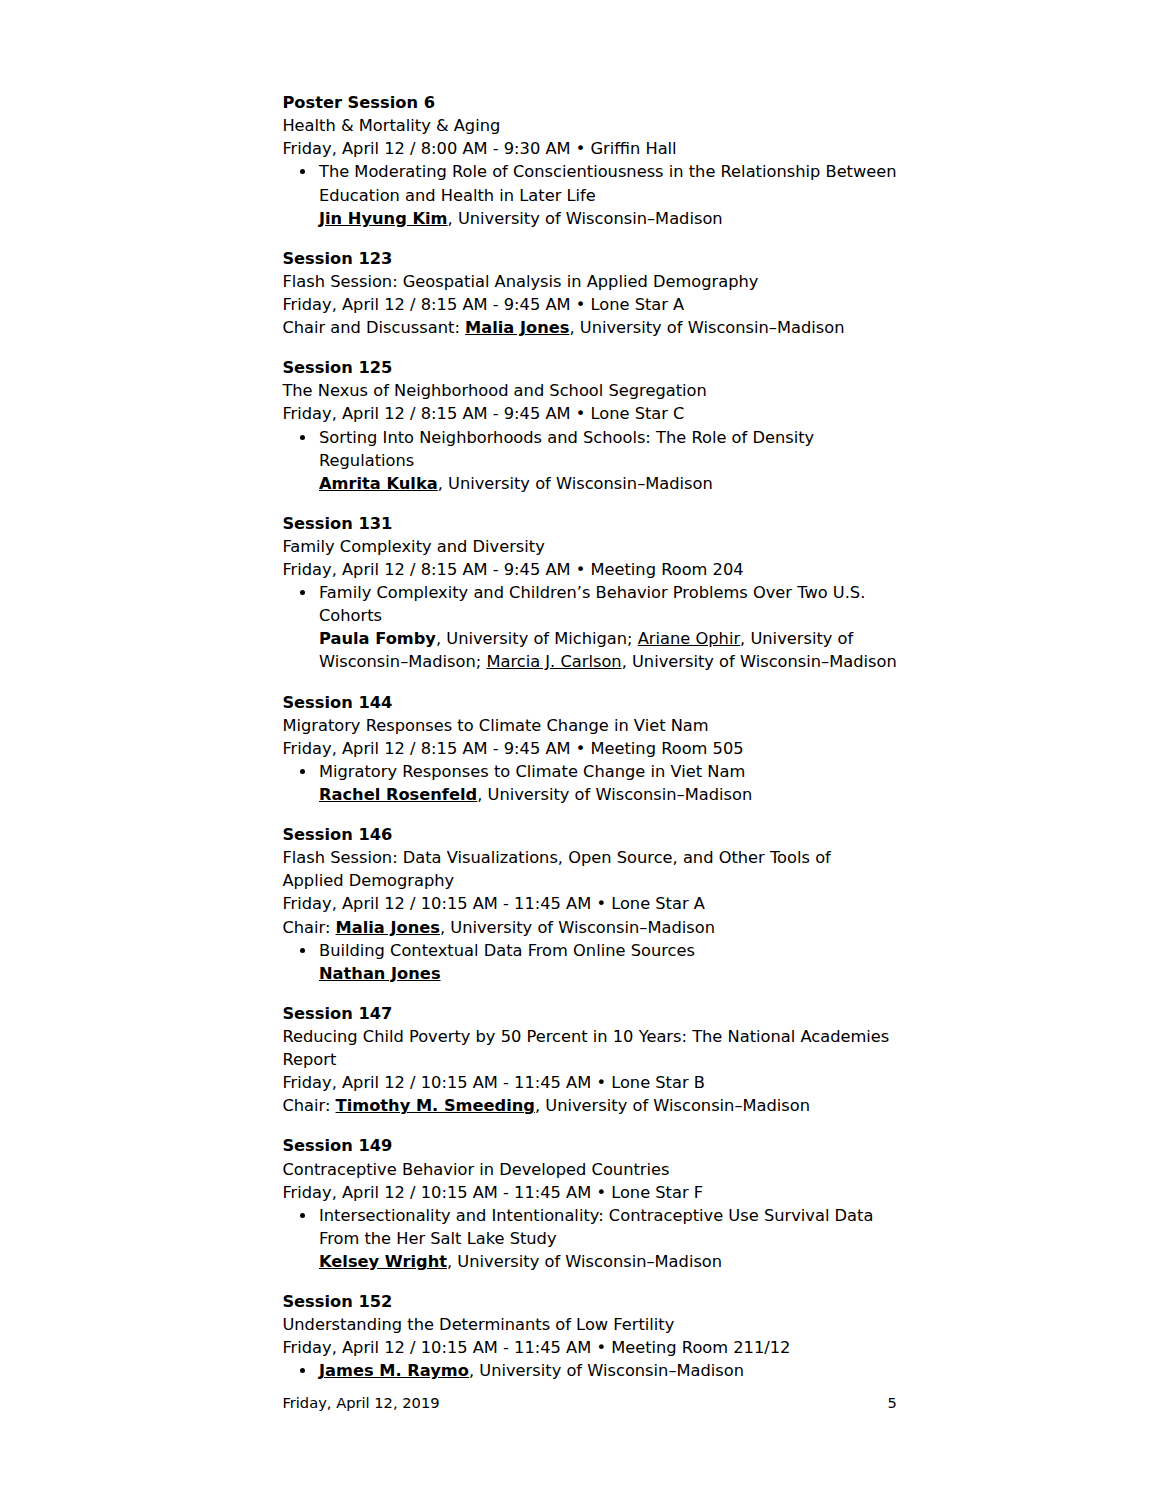Poster Session 6
Health & Mortality & Aging
Friday, April 12 / 8:00 AM - 9:30 AM • Griffin Hall
The Moderating Role of Conscientiousness in the Relationship Between Education and Health in Later Life
Jin Hyung Kim, University of Wisconsin–Madison
Session 123
Flash Session: Geospatial Analysis in Applied Demography
Friday, April 12 / 8:15 AM - 9:45 AM • Lone Star A
Chair and Discussant: Malia Jones, University of Wisconsin–Madison
Session 125
The Nexus of Neighborhood and School Segregation
Friday, April 12 / 8:15 AM - 9:45 AM • Lone Star C
Sorting Into Neighborhoods and Schools: The Role of Density Regulations
Amrita Kulka, University of Wisconsin–Madison
Session 131
Family Complexity and Diversity
Friday, April 12 / 8:15 AM - 9:45 AM • Meeting Room 204
Family Complexity and Children’s Behavior Problems Over Two U.S. Cohorts
Paula Fomby, University of Michigan; Ariane Ophir, University of Wisconsin–Madison; Marcia J. Carlson, University of Wisconsin–Madison
Session 144
Migratory Responses to Climate Change in Viet Nam
Friday, April 12 / 8:15 AM - 9:45 AM • Meeting Room 505
Migratory Responses to Climate Change in Viet Nam
Rachel Rosenfeld, University of Wisconsin–Madison
Session 146
Flash Session: Data Visualizations, Open Source, and Other Tools of Applied Demography
Friday, April 12 / 10:15 AM - 11:45 AM • Lone Star A
Chair: Malia Jones, University of Wisconsin–Madison
Building Contextual Data From Online Sources
Nathan Jones
Session 147
Reducing Child Poverty by 50 Percent in 10 Years: The National Academies Report
Friday, April 12 / 10:15 AM - 11:45 AM • Lone Star B
Chair: Timothy M. Smeeding, University of Wisconsin–Madison
Session 149
Contraceptive Behavior in Developed Countries
Friday, April 12 / 10:15 AM - 11:45 AM • Lone Star F
Intersectionality and Intentionality: Contraceptive Use Survival Data From the Her Salt Lake Study
Kelsey Wright, University of Wisconsin–Madison
Session 152
Understanding the Determinants of Low Fertility
Friday, April 12 / 10:15 AM - 11:45 AM • Meeting Room 211/12
James M. Raymo, University of Wisconsin–Madison
Friday, April 12, 2019 5